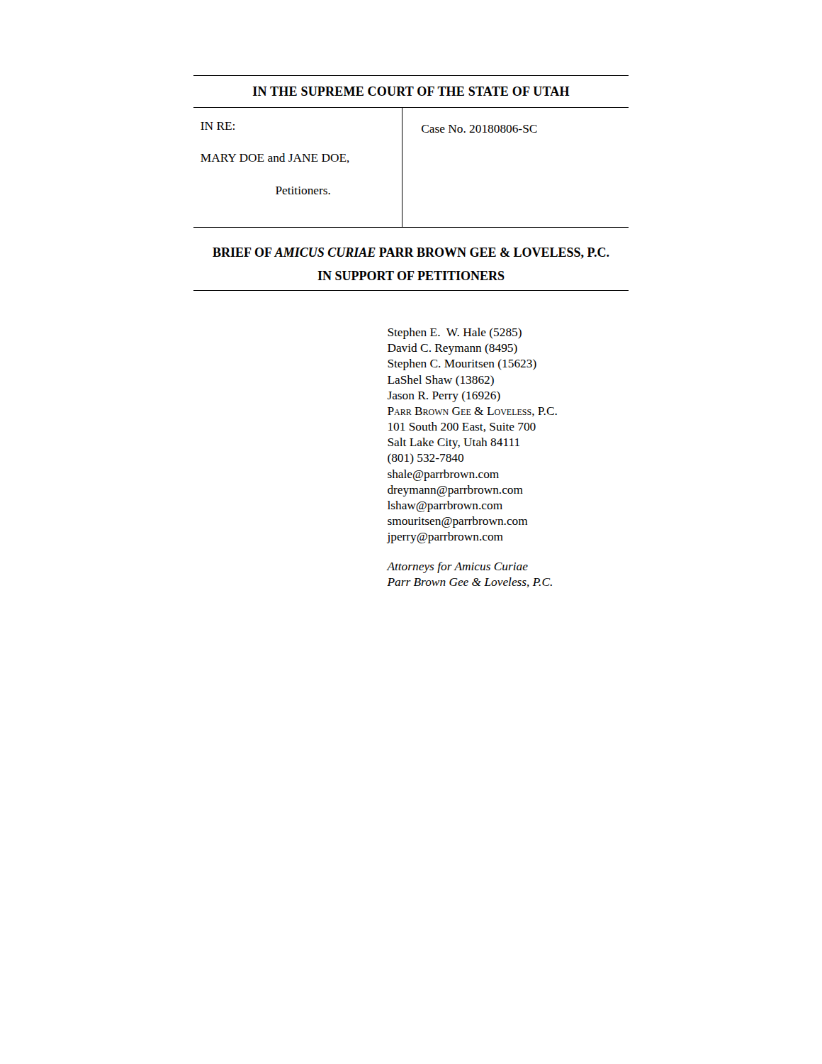IN THE SUPREME COURT OF THE STATE OF UTAH
| IN RE: MARY DOE and JANE DOE, Petitioners. | Case No. 20180806-SC |
BRIEF OF AMICUS CURIAE PARR BROWN GEE & LOVELESS, P.C. IN SUPPORT OF PETITIONERS
Stephen E. W. Hale (5285)
David C. Reymann (8495)
Stephen C. Mouritsen (15623)
LaShel Shaw (13862)
Jason R. Perry (16926)
Parr Brown Gee & Loveless, P.C.
101 South 200 East, Suite 700
Salt Lake City, Utah 84111
(801) 532-7840
shale@parrbrown.com
dreymann@parrbrown.com
lshaw@parrbrown.com
smouritsen@parrbrown.com
jperry@parrbrown.com
Attorneys for Amicus Curiae
Parr Brown Gee & Loveless, P.C.